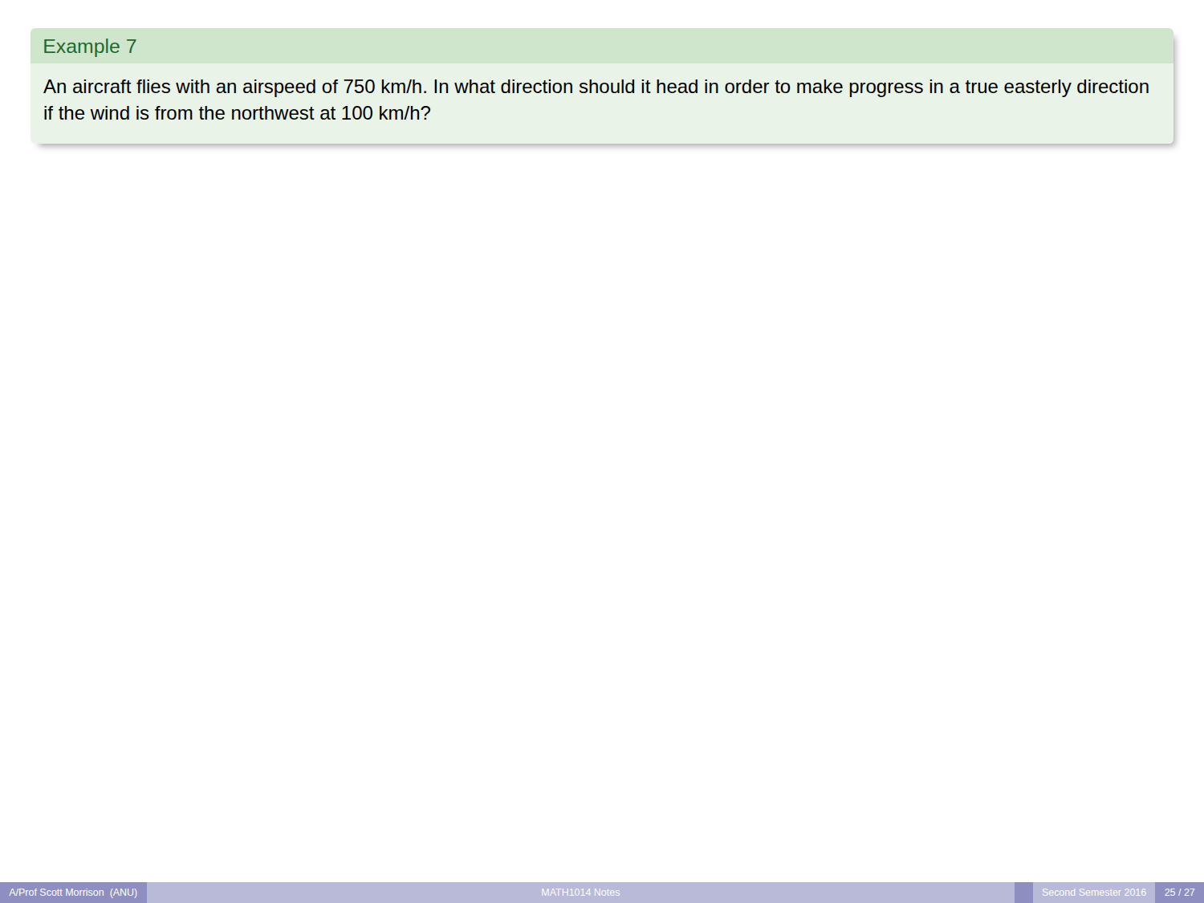Example 7
An aircraft flies with an airspeed of 750 km/h. In what direction should it head in order to make progress in a true easterly direction if the wind is from the northwest at 100 km/h?
A/Prof Scott Morrison (ANU)
MATH1014 Notes
Second Semester 2016
25 / 27